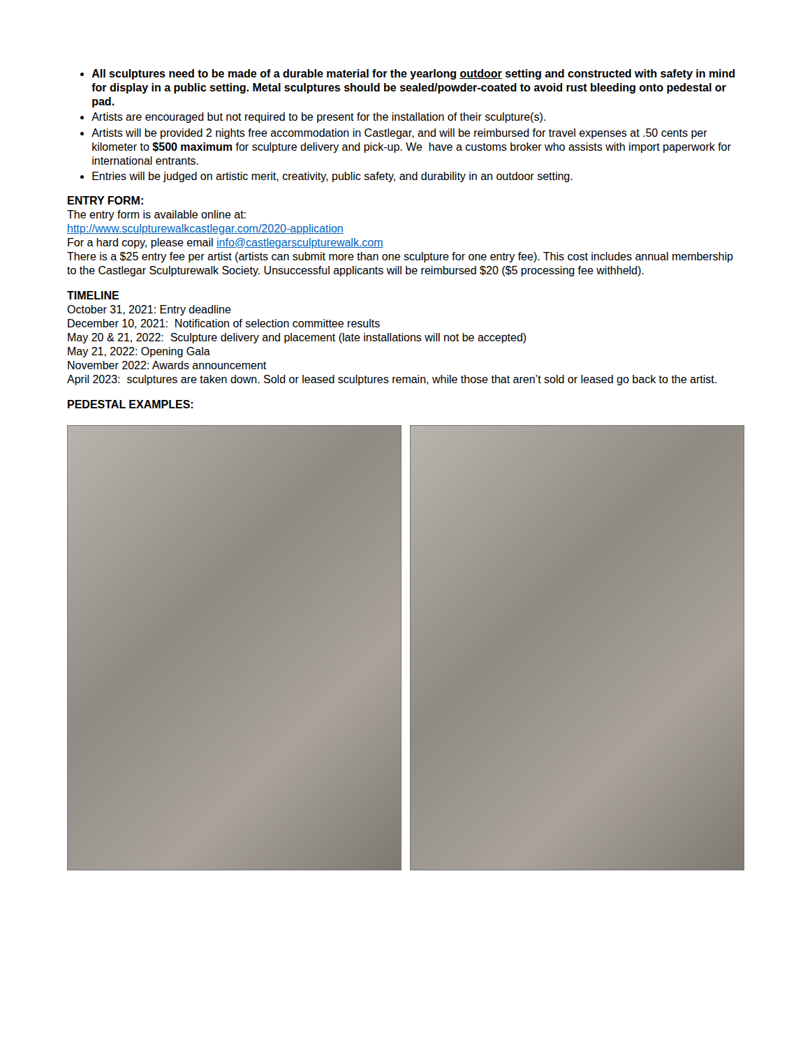All sculptures need to be made of a durable material for the yearlong outdoor setting and constructed with safety in mind for display in a public setting. Metal sculptures should be sealed/powder-coated to avoid rust bleeding onto pedestal or pad.
Artists are encouraged but not required to be present for the installation of their sculpture(s).
Artists will be provided 2 nights free accommodation in Castlegar, and will be reimbursed for travel expenses at .50 cents per kilometer to $500 maximum for sculpture delivery and pick-up. We have a customs broker who assists with import paperwork for international entrants.
Entries will be judged on artistic merit, creativity, public safety, and durability in an outdoor setting.
ENTRY FORM:
The entry form is available online at:
http://www.sculpturewalkcastlegar.com/2020-application
For a hard copy, please email info@castlegarsculpturewalk.com
There is a $25 entry fee per artist (artists can submit more than one sculpture for one entry fee). This cost includes annual membership to the Castlegar Sculpturewalk Society. Unsuccessful applicants will be reimbursed $20 ($5 processing fee withheld).
TIMELINE
October 31, 2021: Entry deadline
December 10, 2021: Notification of selection committee results
May 20 & 21, 2022: Sculpture delivery and placement (late installations will not be accepted)
May 21, 2022: Opening Gala
November 2022: Awards announcement
April 2023: sculptures are taken down. Sold or leased sculptures remain, while those that aren’t sold or leased go back to the artist.
PEDESTAL EXAMPLES: